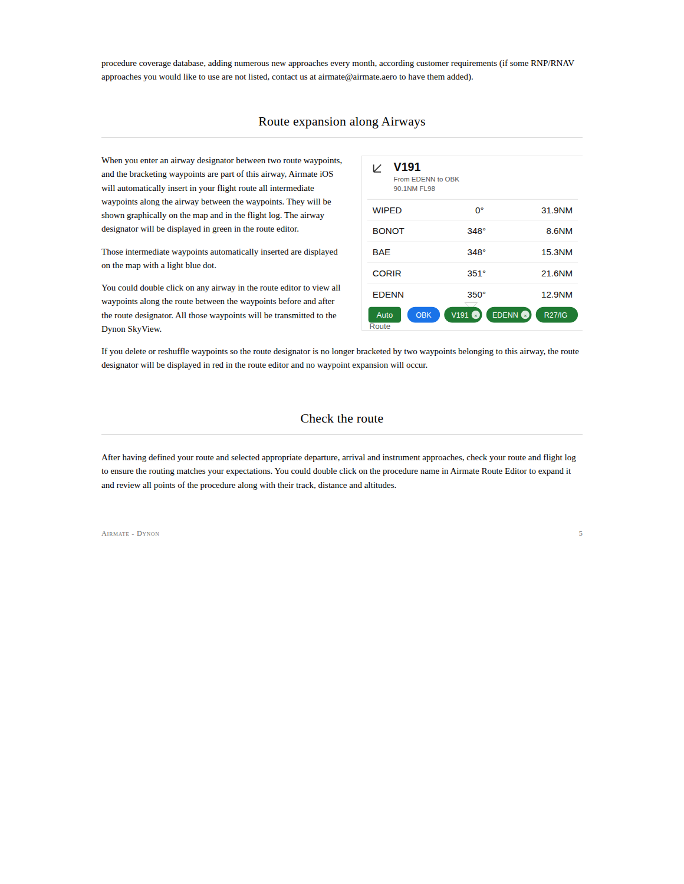procedure coverage database, adding numerous new approaches every month, according customer requirements (if some RNP/RNAV approaches you would like to use are not listed, contact us at airmate@airmate.aero to have them added).
Route expansion along Airways
When you enter an airway designator between two route waypoints, and the bracketing waypoints are part of this airway, Airmate iOS will automatically insert in your flight route all intermediate waypoints along the airway between the waypoints. They will be shown graphically on the map and in the flight log. The airway designator will be displayed in green in the route editor.
Those intermediate waypoints automatically inserted are displayed on the map with a light blue dot.
You could double click on any airway in the route editor to view all waypoints along the route between the waypoints before and after the route designator. All those waypoints will be transmitted to the Dynon SkyView.
If you delete or reshuffle waypoints so the route designator is no longer bracketed by two waypoints belonging to this airway, the route designator will be displayed in red in the route editor and no waypoint expansion will occur.
Check the route
After having defined your route and selected appropriate departure, arrival and instrument approaches, check your route and flight log to ensure the routing matches your expectations. You could double click on the procedure name in Airmate Route Editor to expand it and review all points of the procedure along with their track, distance and altitudes.
Airmate - Dynon 5